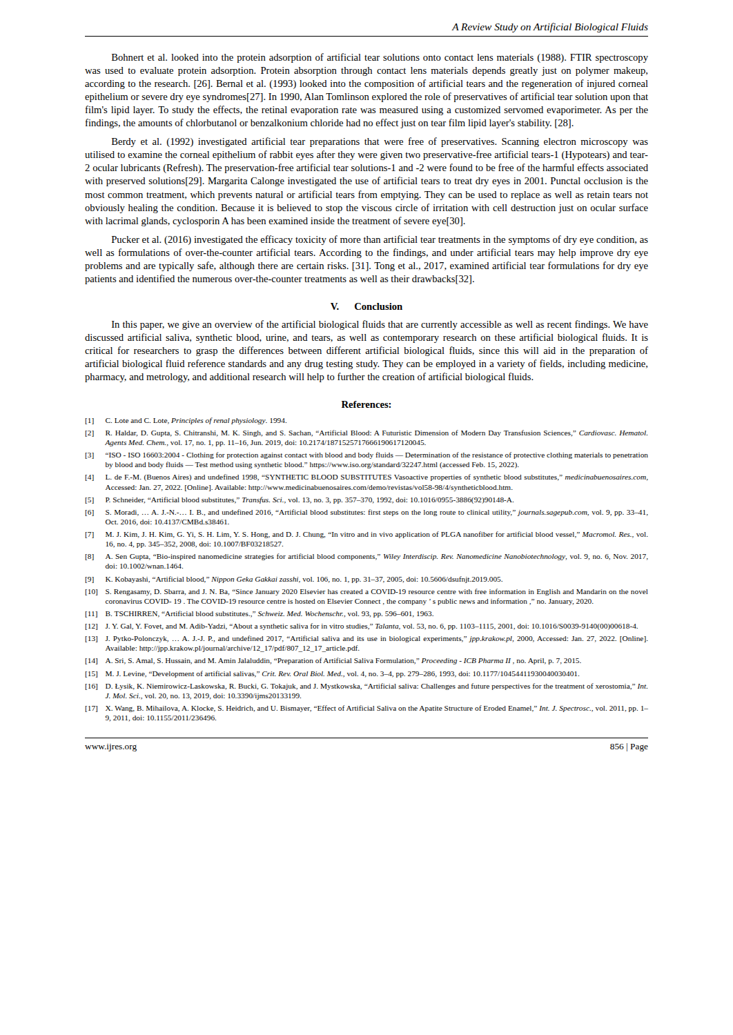A Review Study on Artificial Biological Fluids
Bohnert et al. looked into the protein adsorption of artificial tear solutions onto contact lens materials (1988). FTIR spectroscopy was used to evaluate protein adsorption. Protein absorption through contact lens materials depends greatly just on polymer makeup, according to the research. [26]. Bernal et al. (1993) looked into the composition of artificial tears and the regeneration of injured corneal epithelium or severe dry eye syndromes[27]. In 1990, Alan Tomlinson explored the role of preservatives of artificial tear solution upon that film's lipid layer. To study the effects, the retinal evaporation rate was measured using a customized servomed evaporimeter. As per the findings, the amounts of chlorbutanol or benzalkonium chloride had no effect just on tear film lipid layer's stability. [28].
Berdy et al. (1992) investigated artificial tear preparations that were free of preservatives. Scanning electron microscopy was utilised to examine the corneal epithelium of rabbit eyes after they were given two preservative-free artificial tears-1 (Hypotears) and tear-2 ocular lubricants (Refresh). The preservation-free artificial tear solutions-1 and -2 were found to be free of the harmful effects associated with preserved solutions[29]. Margarita Calonge investigated the use of artificial tears to treat dry eyes in 2001. Punctal occlusion is the most common treatment, which prevents natural or artificial tears from emptying. They can be used to replace as well as retain tears not obviously healing the condition. Because it is believed to stop the viscous circle of irritation with cell destruction just on ocular surface with lacrimal glands, cyclosporin A has been examined inside the treatment of severe eye[30].
Pucker et al. (2016) investigated the efficacy toxicity of more than artificial tear treatments in the symptoms of dry eye condition, as well as formulations of over-the-counter artificial tears. According to the findings, and under artificial tears may help improve dry eye problems and are typically safe, although there are certain risks. [31]. Tong et al., 2017, examined artificial tear formulations for dry eye patients and identified the numerous over-the-counter treatments as well as their drawbacks[32].
V. Conclusion
In this paper, we give an overview of the artificial biological fluids that are currently accessible as well as recent findings. We have discussed artificial saliva, synthetic blood, urine, and tears, as well as contemporary research on these artificial biological fluids. It is critical for researchers to grasp the differences between different artificial biological fluids, since this will aid in the preparation of artificial biological fluid reference standards and any drug testing study. They can be employed in a variety of fields, including medicine, pharmacy, and metrology, and additional research will help to further the creation of artificial biological fluids.
References:
[1] C. Lote and C. Lote, Principles of renal physiology. 1994.
[2] R. Haldar, D. Gupta, S. Chitranshi, M. K. Singh, and S. Sachan, “Artificial Blood: A Futuristic Dimension of Modern Day Transfusion Sciences,” Cardiovasc. Hematol. Agents Med. Chem., vol. 17, no. 1, pp. 11–16, Jun. 2019, doi: 10.2174/1871525717666190617120045.
[3]“ISO - ISO 16603:2004 - Clothing for protection against contact with blood and body fluids — Determination of the resistance of protective clothing materials to penetration by blood and body fluids — Test method using synthetic blood.” https://www.iso.org/standard/32247.html (accessed Feb. 15, 2022).
[4] L. de F.-M. (Buenos Aires) and undefined 1998, “SYNTHETIC BLOOD SUBSTITUTES Vasoactive properties of synthetic blood substitutes,” medicinabuenosaires.com, Accessed: Jan. 27, 2022. [Online]. Available: http://www.medicinabuenosaires.com/demo/revistas/vol58-98/4/syntheticblood.htm.
[5] P. Schneider, “Artificial blood substitutes,” Transfus. Sci., vol. 13, no. 3, pp. 357–370, 1992, doi: 10.1016/0955-3886(92)90148-A.
[6] S. Moradi, … A. J.-N.-… I. B., and undefined 2016, “Artificial blood substitutes: first steps on the long route to clinical utility,” journals.sagepub.com, vol. 9, pp. 33–41, Oct. 2016, doi: 10.4137/CMBd.s38461.
[7] M. J. Kim, J. H. Kim, G. Yi, S. H. Lim, Y. S. Hong, and D. J. Chung, “In vitro and in vivo application of PLGA nanofiber for artificial blood vessel,” Macromol. Res., vol. 16, no. 4, pp. 345–352, 2008, doi: 10.1007/BF03218527.
[8] A. Sen Gupta, “Bio-inspired nanomedicine strategies for artificial blood components,” Wiley Interdiscip. Rev. Nanomedicine Nanobiotechnology, vol. 9, no. 6, Nov. 2017, doi: 10.1002/wnan.1464.
[9] K. Kobayashi, “Artificial blood,” Nippon Geka Gakkai zasshi, vol. 106, no. 1, pp. 31–37, 2005, doi: 10.5606/dsufnjt.2019.005.
[10] S. Rengasamy, D. Sbarra, and J. N. Ba, “Since January 2020 Elsevier has created a COVID-19 resource centre with free information in English and Mandarin on the novel coronavirus COVID- 19 . The COVID-19 resource centre is hosted on Elsevier Connect , the company ’ s public news and information ,” no. January, 2020.
[11] B. TSCHIRREN, “Artificial blood substitutes.,” Schweiz. Med. Wochenschr., vol. 93, pp. 596–601, 1963.
[12] J. Y. Gal, Y. Fovet, and M. Adib-Yadzi, “About a synthetic saliva for in vitro studies,” Talanta, vol. 53, no. 6, pp. 1103–1115, 2001, doi: 10.1016/S0039-9140(00)00618-4.
[13] J. Pytko-Polonczyk, … A. J.-J. P., and undefined 2017, “Artificial saliva and its use in biological experiments,” jpp.krakow.pl, 2000, Accessed: Jan. 27, 2022. [Online]. Available: http://jpp.krakow.pl/journal/archive/12_17/pdf/807_12_17_article.pdf.
[14] A. Sri, S. Amal, S. Hussain, and M. Amin Jalaluddin, “Preparation of Artificial Saliva Formulation,” Proceeding - ICB Pharma II , no. April, p. 7, 2015.
[15] M. J. Levine, “Development of artificial salivas,” Crit. Rev. Oral Biol. Med., vol. 4, no. 3–4, pp. 279–286, 1993, doi: 10.1177/10454411930040030401.
[16] D. Łysik, K. Niemirowicz-Laskowska, R. Bucki, G. Tokajuk, and J. Mystkowska, “Artificial saliva: Challenges and future perspectives for the treatment of xerostomia,” Int. J. Mol. Sci., vol. 20, no. 13, 2019, doi: 10.3390/ijms20133199.
[17] X. Wang, B. Mihailova, A. Klocke, S. Heidrich, and U. Bismayer, “Effect of Artificial Saliva on the Apatite Structure of Eroded Enamel,” Int. J. Spectrosc., vol. 2011, pp. 1–9, 2011, doi: 10.1155/2011/236496.
www.ijres.org 856 | Page